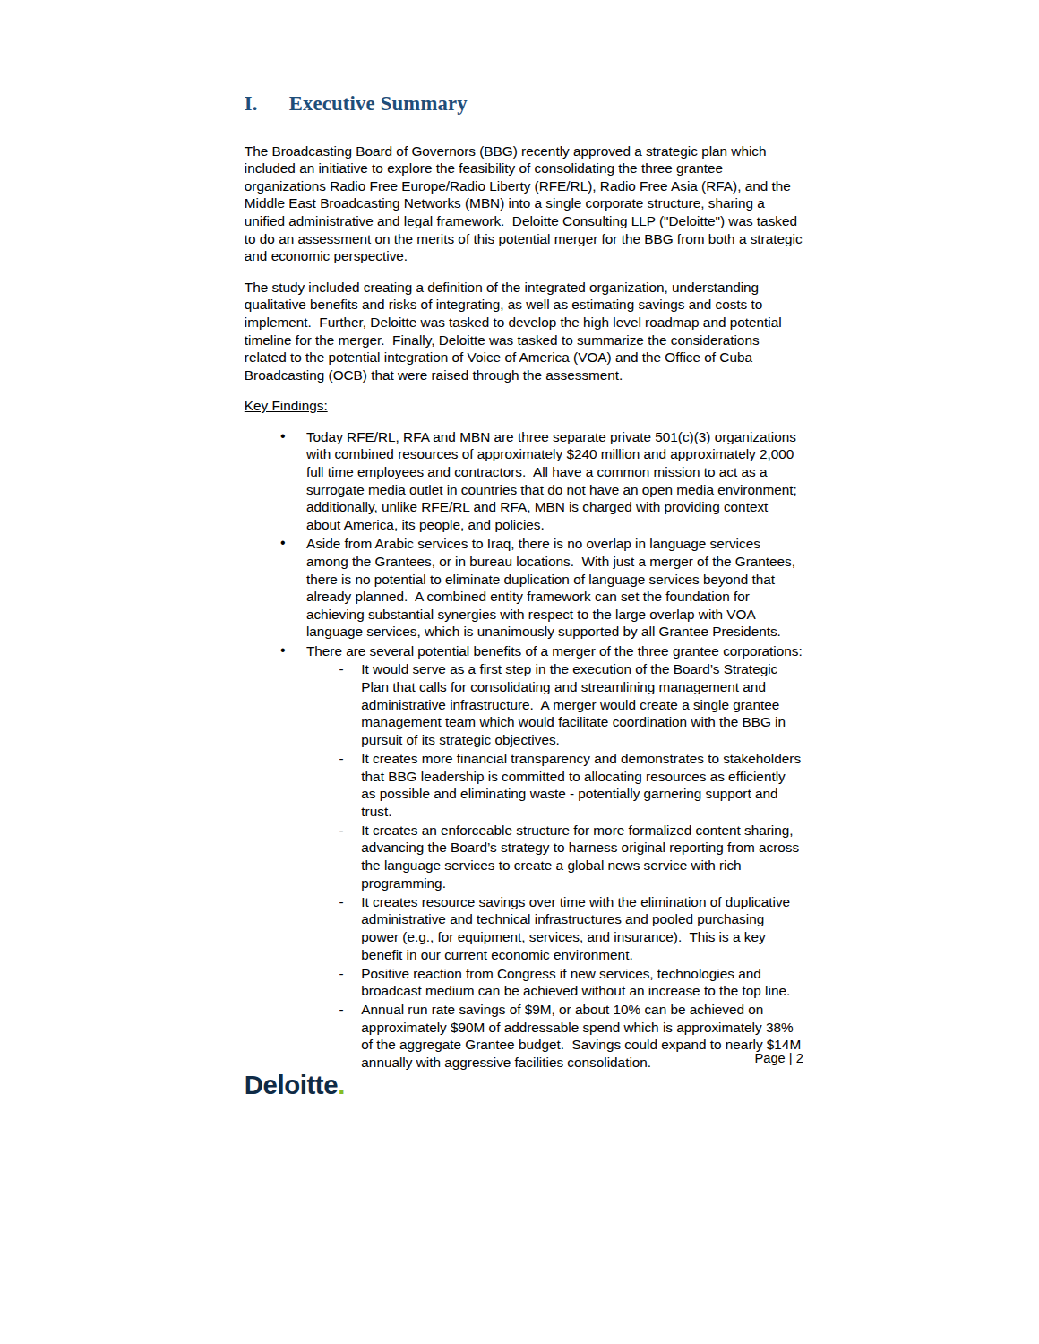I. Executive Summary
The Broadcasting Board of Governors (BBG) recently approved a strategic plan which included an initiative to explore the feasibility of consolidating the three grantee organizations Radio Free Europe/Radio Liberty (RFE/RL), Radio Free Asia (RFA), and the Middle East Broadcasting Networks (MBN) into a single corporate structure, sharing a unified administrative and legal framework. Deloitte Consulting LLP ("Deloitte") was tasked to do an assessment on the merits of this potential merger for the BBG from both a strategic and economic perspective.
The study included creating a definition of the integrated organization, understanding qualitative benefits and risks of integrating, as well as estimating savings and costs to implement. Further, Deloitte was tasked to develop the high level roadmap and potential timeline for the merger. Finally, Deloitte was tasked to summarize the considerations related to the potential integration of Voice of America (VOA) and the Office of Cuba Broadcasting (OCB) that were raised through the assessment.
Key Findings:
Today RFE/RL, RFA and MBN are three separate private 501(c)(3) organizations with combined resources of approximately $240 million and approximately 2,000 full time employees and contractors. All have a common mission to act as a surrogate media outlet in countries that do not have an open media environment; additionally, unlike RFE/RL and RFA, MBN is charged with providing context about America, its people, and policies.
Aside from Arabic services to Iraq, there is no overlap in language services among the Grantees, or in bureau locations. With just a merger of the Grantees, there is no potential to eliminate duplication of language services beyond that already planned. A combined entity framework can set the foundation for achieving substantial synergies with respect to the large overlap with VOA language services, which is unanimously supported by all Grantee Presidents.
There are several potential benefits of a merger of the three grantee corporations:
It would serve as a first step in the execution of the Board’s Strategic Plan that calls for consolidating and streamlining management and administrative infrastructure. A merger would create a single grantee management team which would facilitate coordination with the BBG in pursuit of its strategic objectives.
It creates more financial transparency and demonstrates to stakeholders that BBG leadership is committed to allocating resources as efficiently as possible and eliminating waste - potentially garnering support and trust.
It creates an enforceable structure for more formalized content sharing, advancing the Board’s strategy to harness original reporting from across the language services to create a global news service with rich programming.
It creates resource savings over time with the elimination of duplicative administrative and technical infrastructures and pooled purchasing power (e.g., for equipment, services, and insurance). This is a key benefit in our current economic environment.
Positive reaction from Congress if new services, technologies and broadcast medium can be achieved without an increase to the top line.
Annual run rate savings of $9M, or about 10% can be achieved on approximately $90M of addressable spend which is approximately 38% of the aggregate Grantee budget. Savings could expand to nearly $14M annually with aggressive facilities consolidation.
Deloitte.
Page | 2